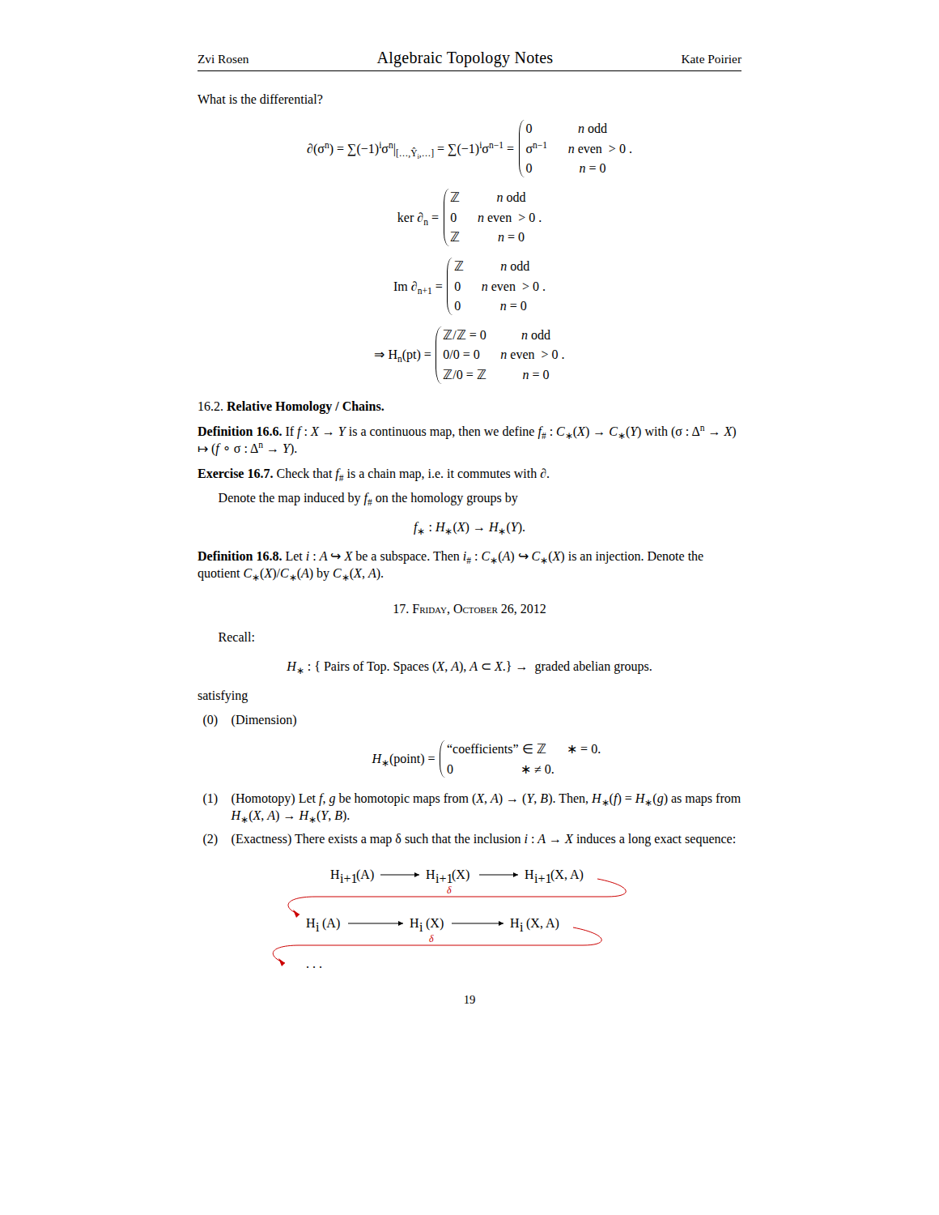Zvi Rosen
Algebraic Topology Notes
Kate Poirier
What is the differential?
∂(σn) = ∑(−1)iσn|[…,Ŷi,…] = ∑(−1)iσn−1 = 0 n odd σn−1 n even > 0 . 0 n = 0
ker ∂n = ℤn odd 0 n even > 0 . ℤn = 0
Im ∂n+1 = ℤn odd 0 n even > 0 . 0 n = 0
⇒ Hn(pt) = ℤ/ℤ = 0 n odd 0/0 = 0 n even > 0 . ℤ/0 = ℤ n = 0
16.2. Relative Homology / Chains.
Definition 16.6. If f : X → Y is a continuous map, then we define f# : C∗(X) → C∗(Y) with (σ : Δn → X) ↦ (f ∘ σ : Δn → Y).
Exercise 16.7. Check that f# is a chain map, i.e. it commutes with ∂.
Denote the map induced by f# on the homology groups by
f∗ : H∗(X) → H∗(Y).
Definition 16.8. Let i : A ↪ X be a subspace. Then i# : C∗(A) ↪ C∗(X) is an injection. Denote the quotient C∗(X)/C∗(A) by C∗(X, A).
17. Friday, October 26, 2012
Recall:
H∗ : { Pairs of Top. Spaces (X, A), A ⊂ X.} → graded abelian groups.
satisfying
(0) (Dimension)
H∗(point) = “coefficients” ∈ ℤ∗ = 0. 0∗ ≠ 0.
(1) (Homotopy) Let f, g be homotopic maps from (X, A) → (Y, B). Then, H∗(f) = H∗(g) as maps from H∗(X, A) → H∗(Y, B).
(2) (Exactness) There exists a map δ such that the inclusion i : A → X induces a long exact sequence:
H i+1 (A) H i+1 (X) H i+1 (X, A) H i (A) H i (X) H i (X, A) δ δ . . .
19